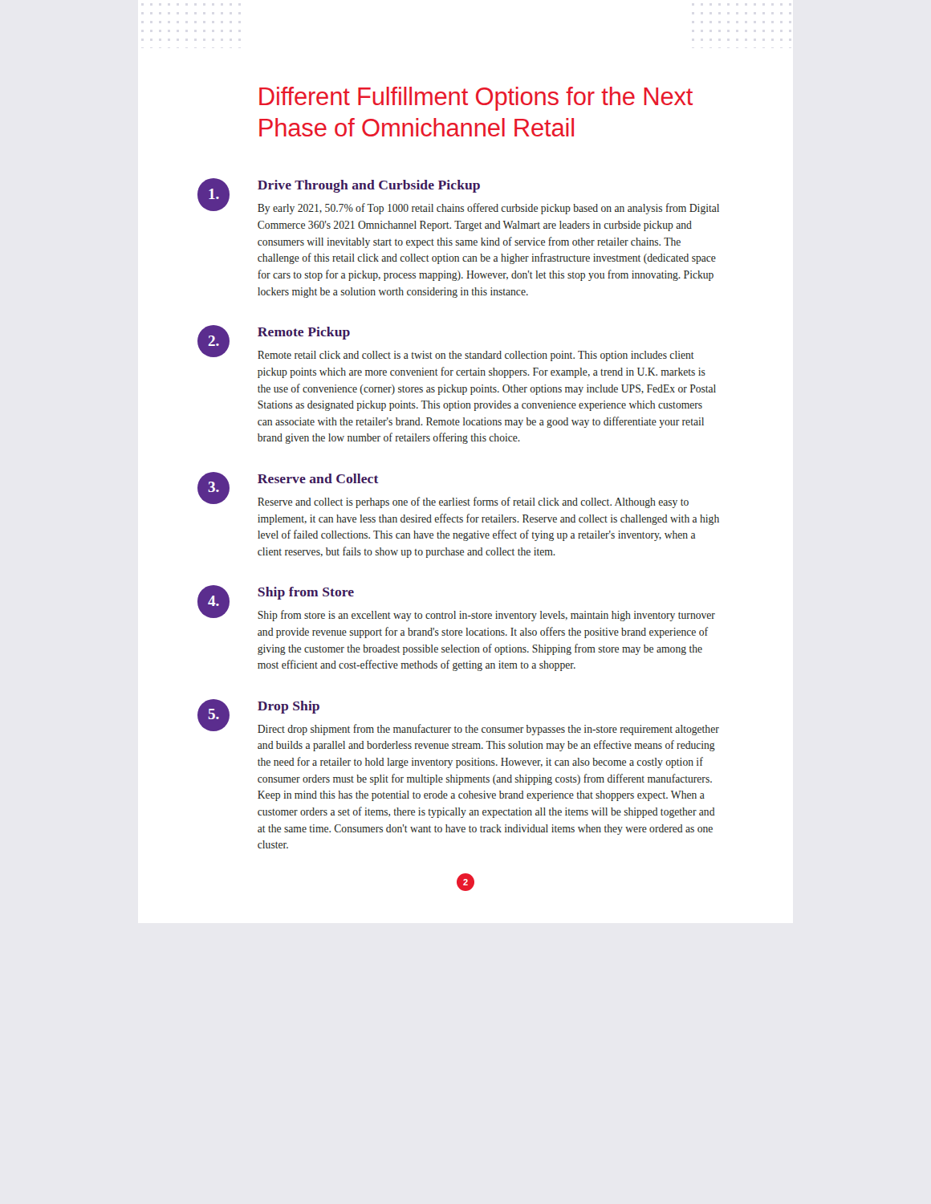Different Fulfillment Options for the Next Phase of Omnichannel Retail
1.
Drive Through and Curbside Pickup
By early 2021, 50.7% of Top 1000 retail chains offered curbside pickup based on an analysis from Digital Commerce 360's 2021 Omnichannel Report. Target and Walmart are leaders in curbside pickup and consumers will inevitably start to expect this same kind of service from other retailer chains. The challenge of this retail click and collect option can be a higher infrastructure investment (dedicated space for cars to stop for a pickup, process mapping). However, don't let this stop you from innovating. Pickup lockers might be a solution worth considering in this instance.
2.
Remote Pickup
Remote retail click and collect is a twist on the standard collection point. This option includes client pickup points which are more convenient for certain shoppers. For example, a trend in U.K. markets is the use of convenience (corner) stores as pickup points. Other options may include UPS, FedEx or Postal Stations as designated pickup points. This option provides a convenience experience which customers can associate with the retailer's brand. Remote locations may be a good way to differentiate your retail brand given the low number of retailers offering this choice.
3.
Reserve and Collect
Reserve and collect is perhaps one of the earliest forms of retail click and collect. Although easy to implement, it can have less than desired effects for retailers. Reserve and collect is challenged with a high level of failed collections. This can have the negative effect of tying up a retailer's inventory, when a client reserves, but fails to show up to purchase and collect the item.
4.
Ship from Store
Ship from store is an excellent way to control in-store inventory levels, maintain high inventory turnover and provide revenue support for a brand's store locations. It also offers the positive brand experience of giving the customer the broadest possible selection of options. Shipping from store may be among the most efficient and cost-effective methods of getting an item to a shopper.
5.
Drop Ship
Direct drop shipment from the manufacturer to the consumer bypasses the in-store requirement altogether and builds a parallel and borderless revenue stream. This solution may be an effective means of reducing the need for a retailer to hold large inventory positions. However, it can also become a costly option if consumer orders must be split for multiple shipments (and shipping costs) from different manufacturers. Keep in mind this has the potential to erode a cohesive brand experience that shoppers expect. When a customer orders a set of items, there is typically an expectation all the items will be shipped together and at the same time. Consumers don't want to have to track individual items when they were ordered as one cluster.
2